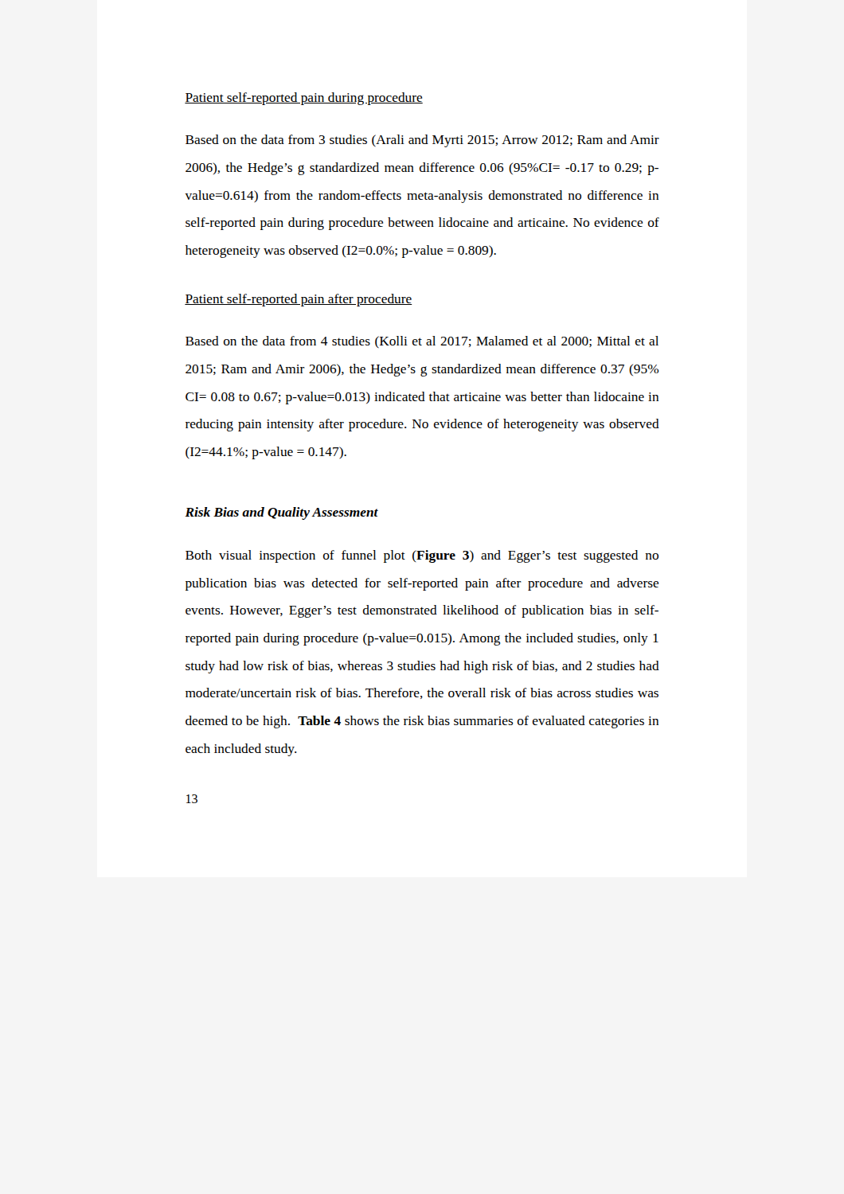Patient self-reported pain during procedure
Based on the data from 3 studies (Arali and Myrti 2015; Arrow 2012; Ram and Amir 2006), the Hedge’s g standardized mean difference 0.06 (95%CI= -0.17 to 0.29; p-value=0.614) from the random-effects meta-analysis demonstrated no difference in self-reported pain during procedure between lidocaine and articaine. No evidence of heterogeneity was observed (I2=0.0%; p-value = 0.809).
Patient self-reported pain after procedure
Based on the data from 4 studies (Kolli et al 2017; Malamed et al 2000; Mittal et al 2015; Ram and Amir 2006), the Hedge’s g standardized mean difference 0.37 (95% CI= 0.08 to 0.67; p-value=0.013) indicated that articaine was better than lidocaine in reducing pain intensity after procedure. No evidence of heterogeneity was observed (I2=44.1%; p-value = 0.147).
Risk Bias and Quality Assessment
Both visual inspection of funnel plot (Figure 3) and Egger’s test suggested no publication bias was detected for self-reported pain after procedure and adverse events. However, Egger’s test demonstrated likelihood of publication bias in self-reported pain during procedure (p-value=0.015). Among the included studies, only 1 study had low risk of bias, whereas 3 studies had high risk of bias, and 2 studies had moderate/uncertain risk of bias. Therefore, the overall risk of bias across studies was deemed to be high. Table 4 shows the risk bias summaries of evaluated categories in each included study.
13